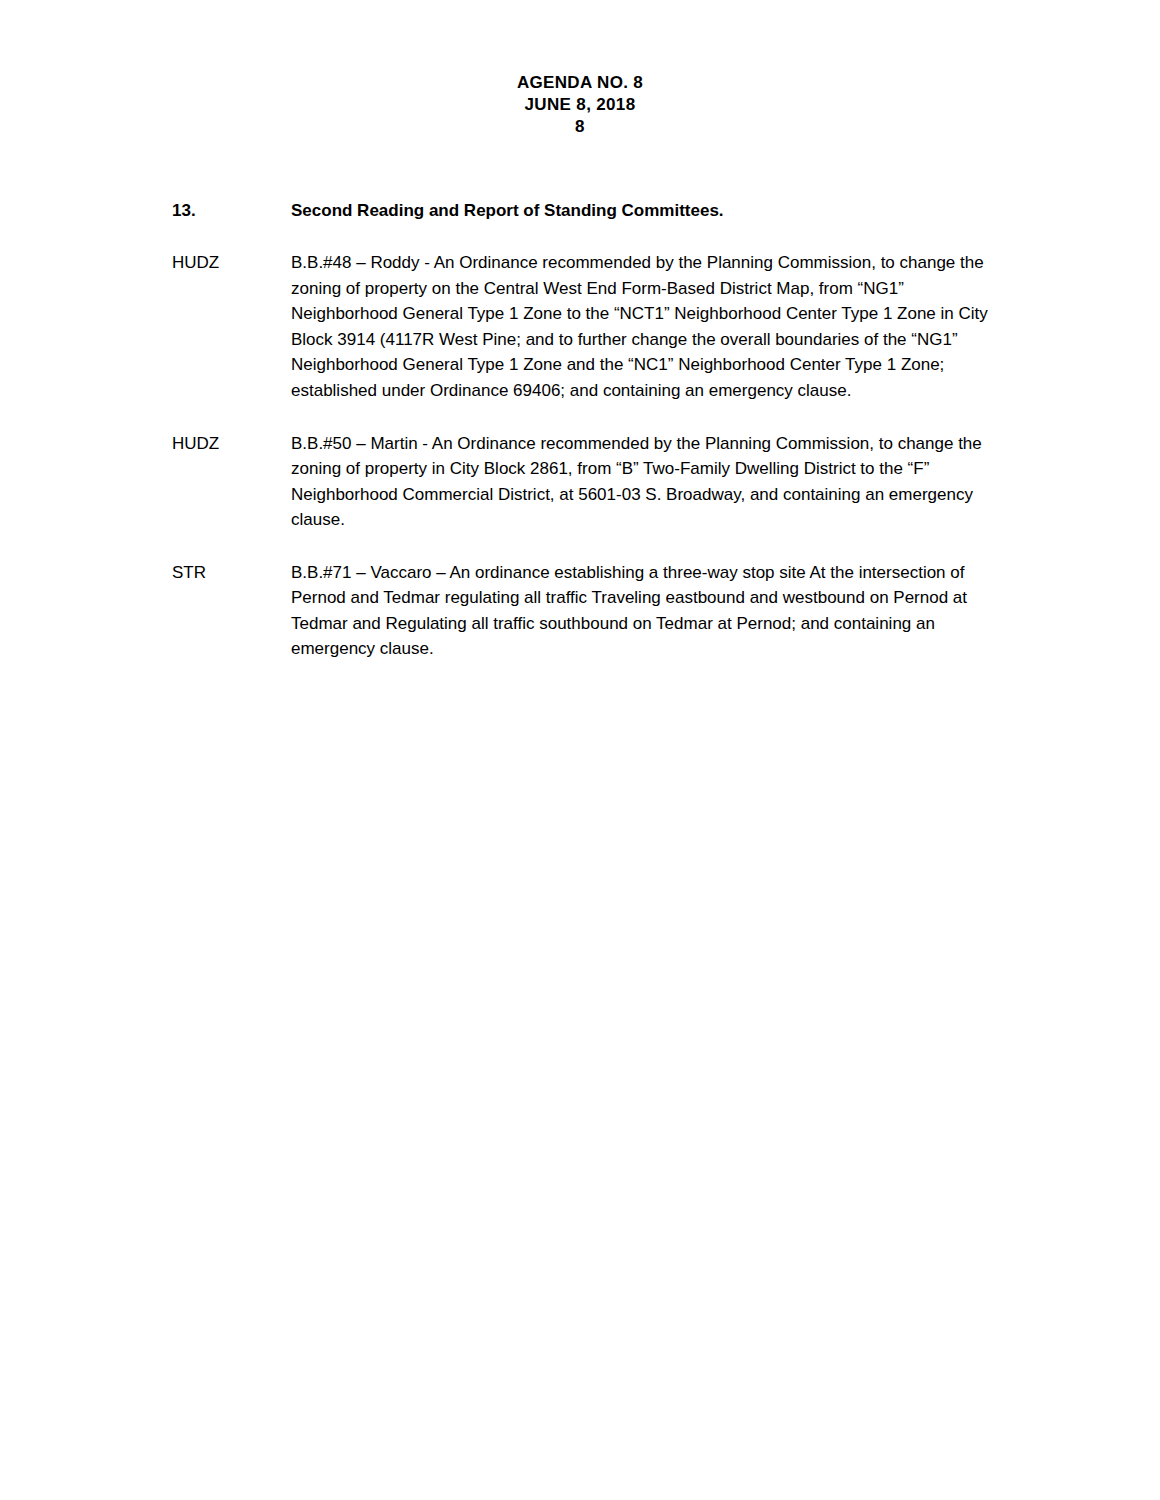AGENDA NO. 8
JUNE 8, 2018
8
13. Second Reading and Report of Standing Committees.
HUDZ
B.B.#48 – Roddy - An Ordinance recommended by the Planning Commission, to change the zoning of property on the Central West End Form-Based District Map, from “NG1” Neighborhood General Type 1 Zone to the “NCT1” Neighborhood Center Type 1 Zone in City Block 3914 (4117R West Pine; and to further change the overall boundaries of the “NG1” Neighborhood General Type 1 Zone and the “NC1” Neighborhood Center Type 1 Zone; established under Ordinance 69406; and containing an emergency clause.
HUDZ
B.B.#50 – Martin - An Ordinance recommended by the Planning Commission, to change the zoning of property in City Block 2861, from “B” Two-Family Dwelling District to the “F” Neighborhood Commercial District, at 5601-03 S. Broadway, and containing an emergency clause.
STR
B.B.#71 – Vaccaro – An ordinance establishing a three-way stop site At the intersection of Pernod and Tedmar regulating all traffic Traveling eastbound and westbound on Pernod at Tedmar and Regulating all traffic southbound on Tedmar at Pernod; and containing an emergency clause.